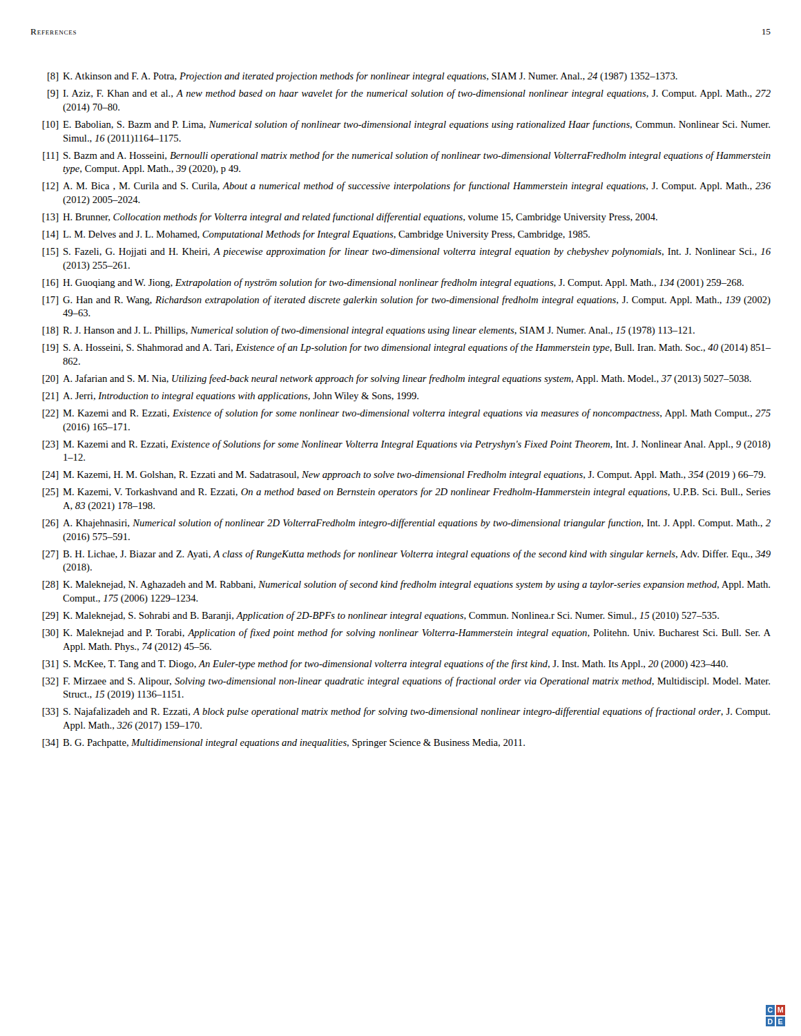References 15
[8] K. Atkinson and F. A. Potra, Projection and iterated projection methods for nonlinear integral equations, SIAM J. Numer. Anal., 24 (1987) 1352–1373.
[9] I. Aziz, F. Khan and et al., A new method based on haar wavelet for the numerical solution of two-dimensional nonlinear integral equations, J. Comput. Appl. Math., 272 (2014) 70–80.
[10] E. Babolian, S. Bazm and P. Lima, Numerical solution of nonlinear two-dimensional integral equations using rationalized Haar functions, Commun. Nonlinear Sci. Numer. Simul., 16 (2011)1164–1175.
[11] S. Bazm and A. Hosseini, Bernoulli operational matrix method for the numerical solution of nonlinear two-dimensional VolterraFredholm integral equations of Hammerstein type, Comput. Appl. Math., 39 (2020), p 49.
[12] A. M. Bica , M. Curila and S. Curila, About a numerical method of successive interpolations for functional Hammerstein integral equations, J. Comput. Appl. Math., 236 (2012) 2005–2024.
[13] H. Brunner, Collocation methods for Volterra integral and related functional differential equations, volume 15, Cambridge University Press, 2004.
[14] L. M. Delves and J. L. Mohamed, Computational Methods for Integral Equations, Cambridge University Press, Cambridge, 1985.
[15] S. Fazeli, G. Hojjati and H. Kheiri, A piecewise approximation for linear two-dimensional volterra integral equation by chebyshev polynomials, Int. J. Nonlinear Sci., 16 (2013) 255–261.
[16] H. Guoqiang and W. Jiong, Extrapolation of nyström solution for two-dimensional nonlinear fredholm integral equations, J. Comput. Appl. Math., 134 (2001) 259–268.
[17] G. Han and R. Wang, Richardson extrapolation of iterated discrete galerkin solution for two-dimensional fredholm integral equations, J. Comput. Appl. Math., 139 (2002) 49–63.
[18] R. J. Hanson and J. L. Phillips, Numerical solution of two-dimensional integral equations using linear elements, SIAM J. Numer. Anal., 15 (1978) 113–121.
[19] S. A. Hosseini, S. Shahmorad and A. Tari, Existence of an Lp-solution for two dimensional integral equations of the Hammerstein type, Bull. Iran. Math. Soc., 40 (2014) 851–862.
[20] A. Jafarian and S. M. Nia, Utilizing feed-back neural network approach for solving linear fredholm integral equations system, Appl. Math. Model., 37 (2013) 5027–5038.
[21] A. Jerri, Introduction to integral equations with applications, John Wiley & Sons, 1999.
[22] M. Kazemi and R. Ezzati, Existence of solution for some nonlinear two-dimensional volterra integral equations via measures of noncompactness, Appl. Math Comput., 275 (2016) 165–171.
[23] M. Kazemi and R. Ezzati, Existence of Solutions for some Nonlinear Volterra Integral Equations via Petryshyn's Fixed Point Theorem, Int. J. Nonlinear Anal. Appl., 9 (2018) 1–12.
[24] M. Kazemi, H. M. Golshan, R. Ezzati and M. Sadatrasoul, New approach to solve two-dimensional Fredholm integral equations, J. Comput. Appl. Math., 354 (2019 ) 66–79.
[25] M. Kazemi, V. Torkashvand and R. Ezzati, On a method based on Bernstein operators for 2D nonlinear Fredholm-Hammerstein integral equations, U.P.B. Sci. Bull., Series A, 83 (2021) 178–198.
[26] A. Khajehnasiri, Numerical solution of nonlinear 2D VolterraFredholm integro-differential equations by two-dimensional triangular function, Int. J. Appl. Comput. Math., 2 (2016) 575–591.
[27] B. H. Lichae, J. Biazar and Z. Ayati, A class of RungeKutta methods for nonlinear Volterra integral equations of the second kind with singular kernels, Adv. Differ. Equ., 349 (2018).
[28] K. Maleknejad, N. Aghazadeh and M. Rabbani, Numerical solution of second kind fredholm integral equations system by using a taylor-series expansion method, Appl. Math. Comput., 175 (2006) 1229–1234.
[29] K. Maleknejad, S. Sohrabi and B. Baranji, Application of 2D-BPFs to nonlinear integral equations, Commun. Nonlinea.r Sci. Numer. Simul., 15 (2010) 527–535.
[30] K. Maleknejad and P. Torabi, Application of fixed point method for solving nonlinear Volterra-Hammerstein integral equation, Politehn. Univ. Bucharest Sci. Bull. Ser. A Appl. Math. Phys., 74 (2012) 45–56.
[31] S. McKee, T. Tang and T. Diogo, An Euler-type method for two-dimensional volterra integral equations of the first kind, J. Inst. Math. Its Appl., 20 (2000) 423–440.
[32] F. Mirzaee and S. Alipour, Solving two-dimensional non-linear quadratic integral equations of fractional order via Operational matrix method, Multidiscipl. Model. Mater. Struct., 15 (2019) 1136–1151.
[33] S. Najafalizadeh and R. Ezzati, A block pulse operational matrix method for solving two-dimensional nonlinear integro-differential equations of fractional order, J. Comput. Appl. Math., 326 (2017) 159–170.
[34] B. G. Pachpatte, Multidimensional integral equations and inequalities, Springer Science & Business Media, 2011.
C
M
D
E